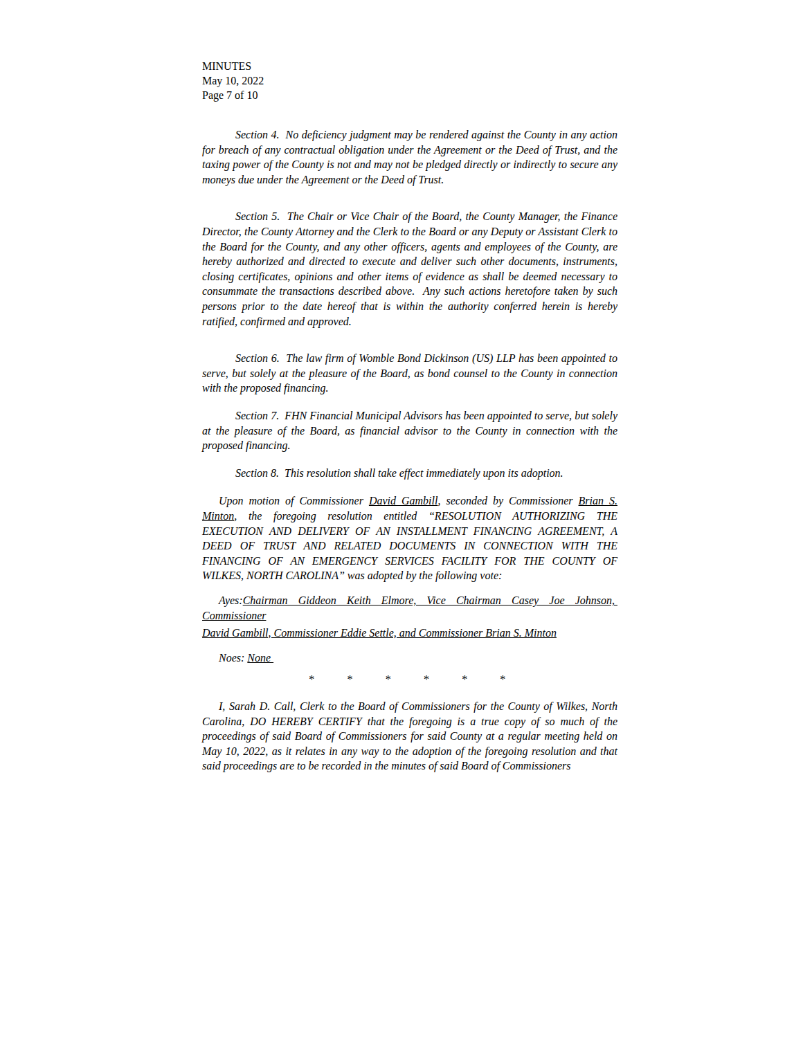MINUTES
May 10, 2022
Page 7 of 10
Section 4. No deficiency judgment may be rendered against the County in any action for breach of any contractual obligation under the Agreement or the Deed of Trust, and the taxing power of the County is not and may not be pledged directly or indirectly to secure any moneys due under the Agreement or the Deed of Trust.
Section 5. The Chair or Vice Chair of the Board, the County Manager, the Finance Director, the County Attorney and the Clerk to the Board or any Deputy or Assistant Clerk to the Board for the County, and any other officers, agents and employees of the County, are hereby authorized and directed to execute and deliver such other documents, instruments, closing certificates, opinions and other items of evidence as shall be deemed necessary to consummate the transactions described above. Any such actions heretofore taken by such persons prior to the date hereof that is within the authority conferred herein is hereby ratified, confirmed and approved.
Section 6. The law firm of Womble Bond Dickinson (US) LLP has been appointed to serve, but solely at the pleasure of the Board, as bond counsel to the County in connection with the proposed financing.
Section 7. FHN Financial Municipal Advisors has been appointed to serve, but solely at the pleasure of the Board, as financial advisor to the County in connection with the proposed financing.
Section 8. This resolution shall take effect immediately upon its adoption.
Upon motion of Commissioner David Gambill, seconded by Commissioner Brian S. Minton, the foregoing resolution entitled “RESOLUTION AUTHORIZING THE EXECUTION AND DELIVERY OF AN INSTALLMENT FINANCING AGREEMENT, A DEED OF TRUST AND RELATED DOCUMENTS IN CONNECTION WITH THE FINANCING OF AN EMERGENCY SERVICES FACILITY FOR THE COUNTY OF WILKES, NORTH CAROLINA” was adopted by the following vote:
Ayes:Chairman Giddeon Keith Elmore, Vice Chairman Casey Joe Johnson, Commissioner
David Gambill, Commissioner Eddie Settle, and Commissioner Brian S. Minton
Noes: None
* * * * * *
I, Sarah D. Call, Clerk to the Board of Commissioners for the County of Wilkes, North Carolina, DO HEREBY CERTIFY that the foregoing is a true copy of so much of the proceedings of said Board of Commissioners for said County at a regular meeting held on May 10, 2022, as it relates in any way to the adoption of the foregoing resolution and that said proceedings are to be recorded in the minutes of said Board of Commissioners